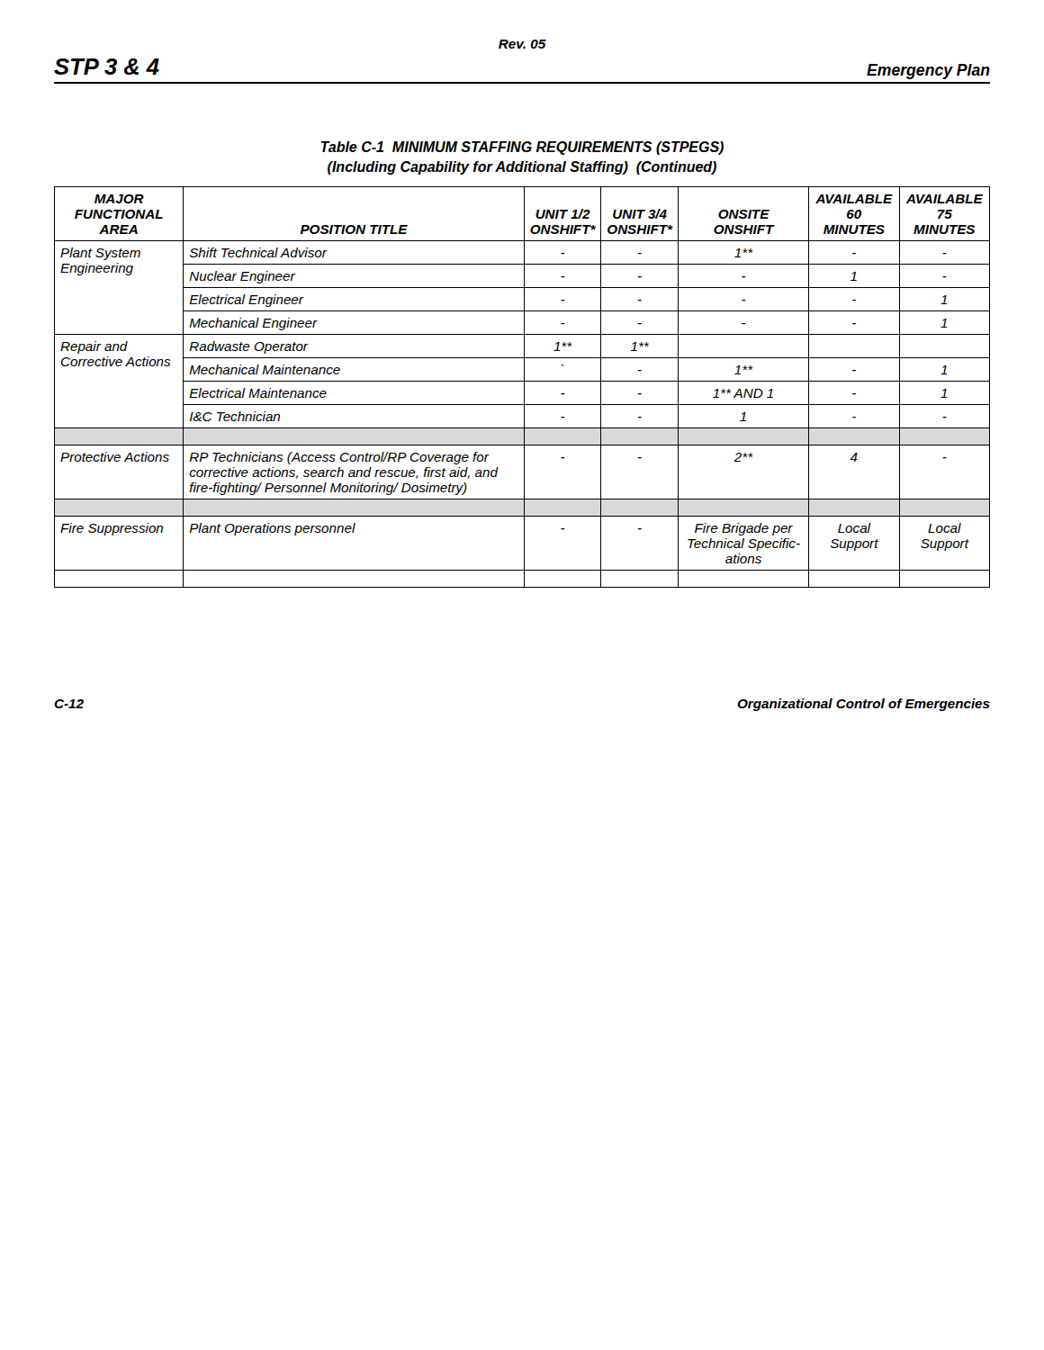Rev. 05
STP 3 & 4
Emergency Plan
Table C-1 MINIMUM STAFFING REQUIREMENTS (STPEGS)
(Including Capability for Additional Staffing) (Continued)
| MAJOR FUNCTIONAL AREA | POSITION TITLE | UNIT 1/2 ONSHIFT* | UNIT 3/4 ONSHIFT* | ONSITE ONSHIFT | AVAILABLE 60 MINUTES | AVAILABLE 75 MINUTES |
| --- | --- | --- | --- | --- | --- | --- |
| Plant System Engineering | Shift Technical Advisor | - | - | 1** | - | - |
| Nuclear Engineer | - | - | - | 1 | - |
| Electrical Engineer | - | - | - | - | 1 |
| Mechanical Engineer | - | - | - | - | 1 |
| Repair and Corrective Actions | Radwaste Operator | 1** | 1** | | | |
| Mechanical Maintenance | ` | - | 1** | - | 1 |
| Electrical Maintenance | - | - | 1** AND 1 | - | 1 |
| I&C Technician | - | - | 1 | - | - |
| Protective Actions | RP Technicians (Access Control/RP Coverage for corrective actions, search and rescue, first aid, and fire-fighting/ Personnel Monitoring/ Dosimetry) | - | - | 2** | 4 | - |
| Fire Suppression | Plant Operations personnel | - | - | Fire Brigade per Technical Specific-ations | Local Support | Local Support |
C-12
Organizational Control of Emergencies